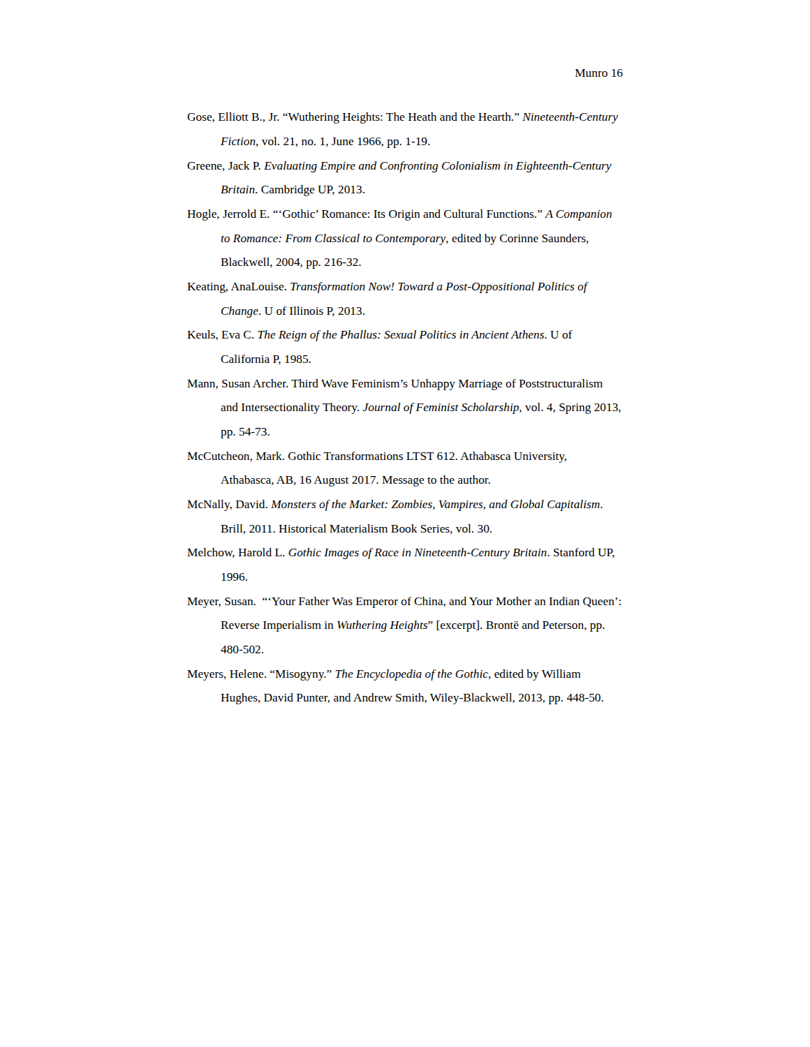Munro 16
Gose, Elliott B., Jr. “Wuthering Heights: The Heath and the Hearth.” Nineteenth-Century Fiction, vol. 21, no. 1, June 1966, pp. 1-19.
Greene, Jack P. Evaluating Empire and Confronting Colonialism in Eighteenth-Century Britain. Cambridge UP, 2013.
Hogle, Jerrold E. “‘Gothic’ Romance: Its Origin and Cultural Functions.” A Companion to Romance: From Classical to Contemporary, edited by Corinne Saunders, Blackwell, 2004, pp. 216-32.
Keating, AnaLouise. Transformation Now! Toward a Post-Oppositional Politics of Change. U of Illinois P, 2013.
Keuls, Eva C. The Reign of the Phallus: Sexual Politics in Ancient Athens. U of California P, 1985.
Mann, Susan Archer. Third Wave Feminism’s Unhappy Marriage of Poststructuralism and Intersectionality Theory. Journal of Feminist Scholarship, vol. 4, Spring 2013, pp. 54-73.
McCutcheon, Mark. Gothic Transformations LTST 612. Athabasca University, Athabasca, AB, 16 August 2017. Message to the author.
McNally, David. Monsters of the Market: Zombies, Vampires, and Global Capitalism. Brill, 2011. Historical Materialism Book Series, vol. 30.
Melchow, Harold L. Gothic Images of Race in Nineteenth-Century Britain. Stanford UP, 1996.
Meyer, Susan. “‘Your Father Was Emperor of China, and Your Mother an Indian Queen’: Reverse Imperialism in Wuthering Heights” [excerpt]. Brontë and Peterson, pp. 480-502.
Meyers, Helene. “Misogyny.” The Encyclopedia of the Gothic, edited by William Hughes, David Punter, and Andrew Smith, Wiley-Blackwell, 2013, pp. 448-50.